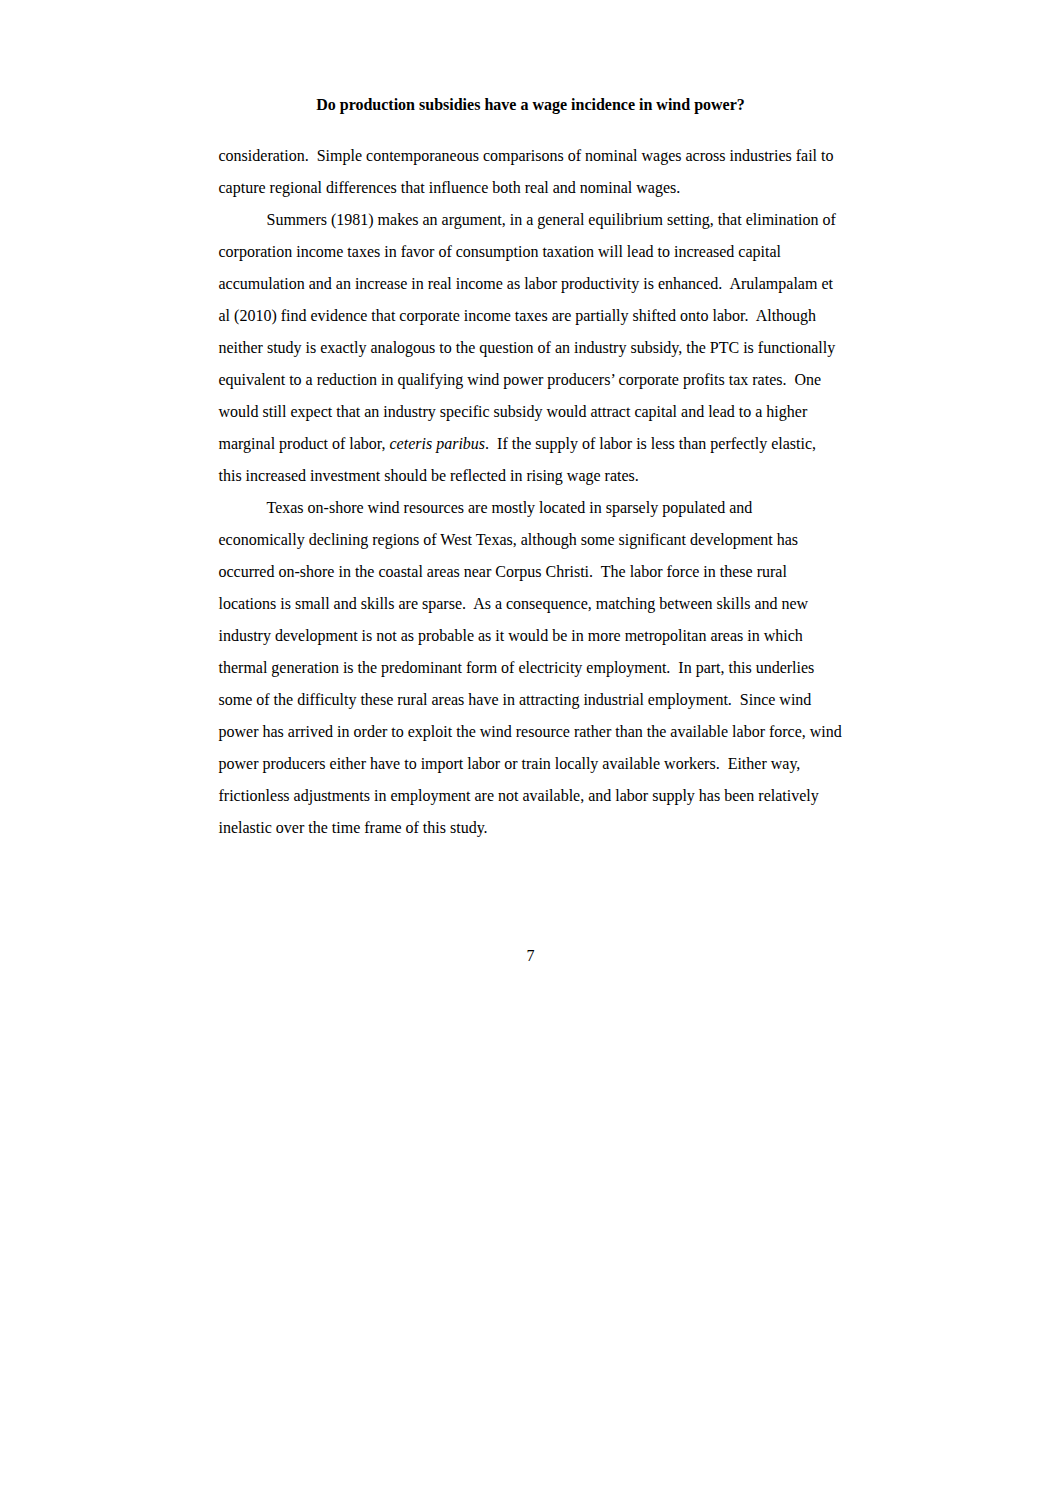Do production subsidies have a wage incidence in wind power?
consideration. Simple contemporaneous comparisons of nominal wages across industries fail to capture regional differences that influence both real and nominal wages.
Summers (1981) makes an argument, in a general equilibrium setting, that elimination of corporation income taxes in favor of consumption taxation will lead to increased capital accumulation and an increase in real income as labor productivity is enhanced. Arulampalam et al (2010) find evidence that corporate income taxes are partially shifted onto labor. Although neither study is exactly analogous to the question of an industry subsidy, the PTC is functionally equivalent to a reduction in qualifying wind power producers’ corporate profits tax rates. One would still expect that an industry specific subsidy would attract capital and lead to a higher marginal product of labor, ceteris paribus. If the supply of labor is less than perfectly elastic, this increased investment should be reflected in rising wage rates.
Texas on-shore wind resources are mostly located in sparsely populated and economically declining regions of West Texas, although some significant development has occurred on-shore in the coastal areas near Corpus Christi. The labor force in these rural locations is small and skills are sparse. As a consequence, matching between skills and new industry development is not as probable as it would be in more metropolitan areas in which thermal generation is the predominant form of electricity employment. In part, this underlies some of the difficulty these rural areas have in attracting industrial employment. Since wind power has arrived in order to exploit the wind resource rather than the available labor force, wind power producers either have to import labor or train locally available workers. Either way, frictionless adjustments in employment are not available, and labor supply has been relatively inelastic over the time frame of this study.
7